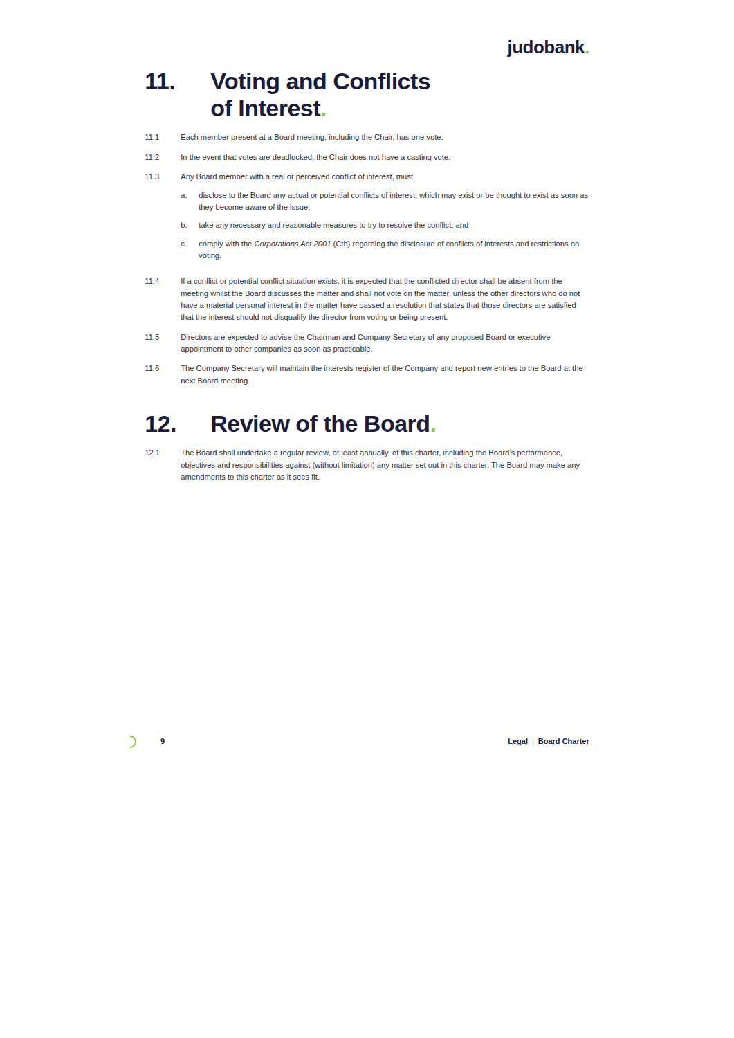judobank.
11. Voting and Conflicts of Interest.
11.1 Each member present at a Board meeting, including the Chair, has one vote.
11.2 In the event that votes are deadlocked, the Chair does not have a casting vote.
11.3 Any Board member with a real or perceived conflict of interest, must
a. disclose to the Board any actual or potential conflicts of interest, which may exist or be thought to exist as soon as they become aware of the issue;
b. take any necessary and reasonable measures to try to resolve the conflict; and
c. comply with the Corporations Act 2001 (Cth) regarding the disclosure of conflicts of interests and restrictions on voting.
11.4 If a conflict or potential conflict situation exists, it is expected that the conflicted director shall be absent from the meeting whilst the Board discusses the matter and shall not vote on the matter, unless the other directors who do not have a material personal interest in the matter have passed a resolution that states that those directors are satisfied that the interest should not disqualify the director from voting or being present.
11.5 Directors are expected to advise the Chairman and Company Secretary of any proposed Board or executive appointment to other companies as soon as practicable.
11.6 The Company Secretary will maintain the interests register of the Company and report new entries to the Board at the next Board meeting.
12. Review of the Board.
12.1 The Board shall undertake a regular review, at least annually, of this charter, including the Board’s performance, objectives and responsibilities against (without limitation) any matter set out in this charter. The Board may make any amendments to this charter as it sees fit.
9 Legal|Board Charter